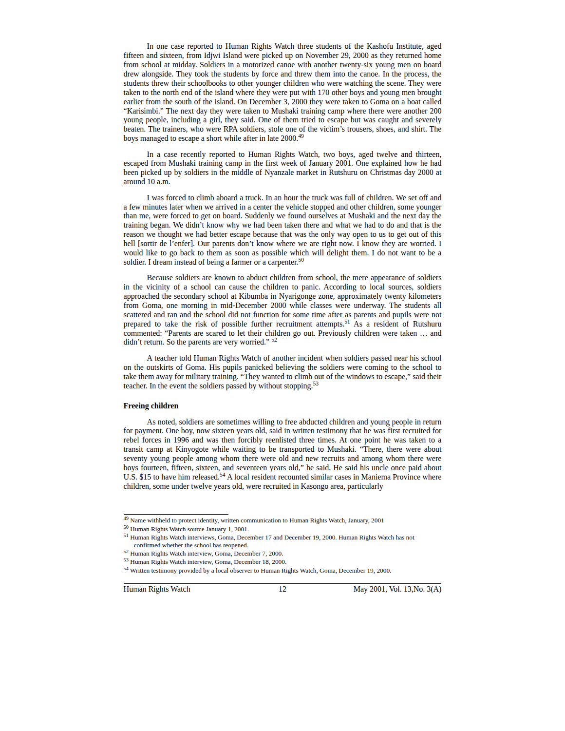In one case reported to Human Rights Watch three students of the Kashofu Institute, aged fifteen and sixteen, from Idjwi Island were picked up on November 29, 2000 as they returned home from school at midday. Soldiers in a motorized canoe with another twenty-six young men on board drew alongside. They took the students by force and threw them into the canoe. In the process, the students threw their schoolbooks to other younger children who were watching the scene. They were taken to the north end of the island where they were put with 170 other boys and young men brought earlier from the south of the island. On December 3, 2000 they were taken to Goma on a boat called “Karisimbi.” The next day they were taken to Mushaki training camp where there were another 200 young people, including a girl, they said. One of them tried to escape but was caught and severely beaten. The trainers, who were RPA soldiers, stole one of the victim’s trousers, shoes, and shirt. The boys managed to escape a short while after in late 2000.49
In a case recently reported to Human Rights Watch, two boys, aged twelve and thirteen, escaped from Mushaki training camp in the first week of January 2001. One explained how he had been picked up by soldiers in the middle of Nyanzale market in Rutshuru on Christmas day 2000 at around 10 a.m.
I was forced to climb aboard a truck. In an hour the truck was full of children. We set off and a few minutes later when we arrived in a center the vehicle stopped and other children, some younger than me, were forced to get on board. Suddenly we found ourselves at Mushaki and the next day the training began. We didn’t know why we had been taken there and what we had to do and that is the reason we thought we had better escape because that was the only way open to us to get out of this hell [sortir de l’enfer]. Our parents don’t know where we are right now. I know they are worried. I would like to go back to them as soon as possible which will delight them. I do not want to be a soldier. I dream instead of being a farmer or a carpenter.50
Because soldiers are known to abduct children from school, the mere appearance of soldiers in the vicinity of a school can cause the children to panic. According to local sources, soldiers approached the secondary school at Kibumba in Nyarigonge zone, approximately twenty kilometers from Goma, one morning in mid-December 2000 while classes were underway. The students all scattered and ran and the school did not function for some time after as parents and pupils were not prepared to take the risk of possible further recruitment attempts.51 As a resident of Rutshuru commented: “Parents are scared to let their children go out. Previously children were taken … and didn’t return. So the parents are very worried.” 52
A teacher told Human Rights Watch of another incident when soldiers passed near his school on the outskirts of Goma. His pupils panicked believing the soldiers were coming to the school to take them away for military training. “They wanted to climb out of the windows to escape,” said their teacher. In the event the soldiers passed by without stopping.53
Freeing children
As noted, soldiers are sometimes willing to free abducted children and young people in return for payment. One boy, now sixteen years old, said in written testimony that he was first recruited for rebel forces in 1996 and was then forcibly reenlisted three times. At one point he was taken to a transit camp at Kinyogote while waiting to be transported to Mushaki. “There, there were about seventy young people among whom there were old and new recruits and among whom there were boys fourteen, fifteen, sixteen, and seventeen years old,” he said. He said his uncle once paid about U.S. $15 to have him released.54 A local resident recounted similar cases in Maniema Province where children, some under twelve years old, were recruited in Kasongo area, particularly
49 Name withheld to protect identity, written communication to Human Rights Watch, January, 2001
50 Human Rights Watch source January 1, 2001.
51 Human Rights Watch interviews, Goma, December 17 and December 19, 2000. Human Rights Watch has not confirmed whether the school has reopened.
52 Human Rights Watch interview, Goma, December 7, 2000.
53 Human Rights Watch interview, Goma, December 18, 2000.
54 Written testimony provided by a local observer to Human Rights Watch, Goma, December 19, 2000.
Human Rights Watch
12
May 2001, Vol. 13,No. 3(A)